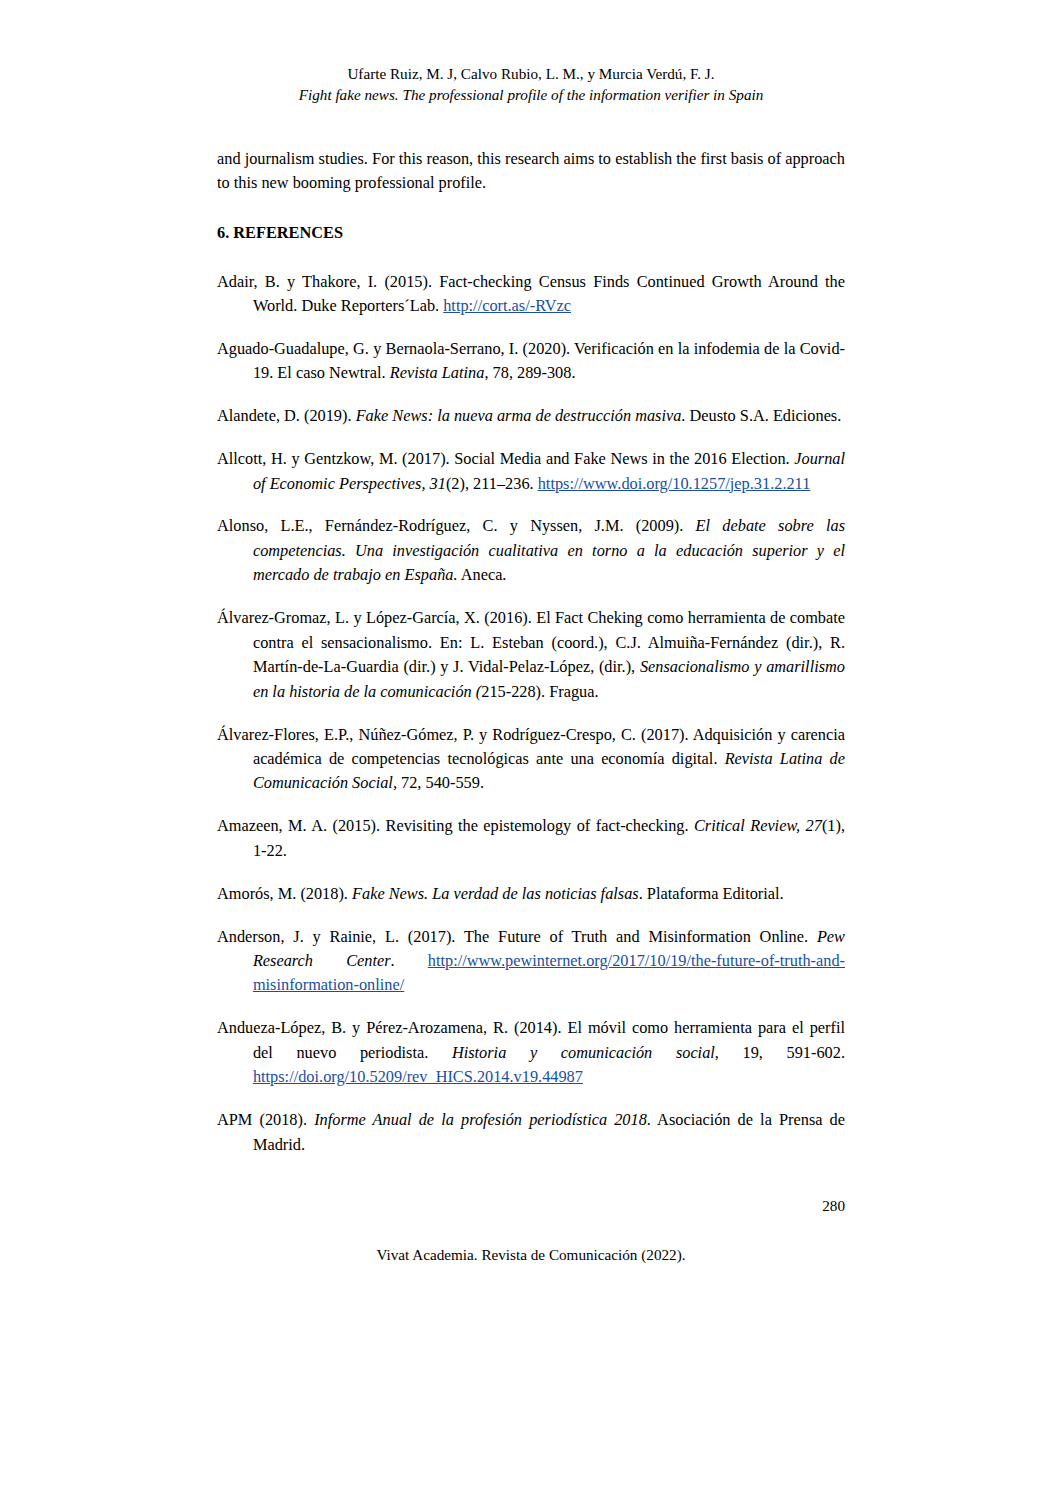Ufarte Ruiz, M. J, Calvo Rubio, L. M., y Murcia Verdú, F. J.
Fight fake news. The professional profile of the information verifier in Spain
and journalism studies. For this reason, this research aims to establish the first basis of approach to this new booming professional profile.
6. REFERENCES
Adair, B. y Thakore, I. (2015). Fact-checking Census Finds Continued Growth Around the World. Duke Reporters´Lab. http://cort.as/-RVzc
Aguado-Guadalupe, G. y Bernaola-Serrano, I. (2020). Verificación en la infodemia de la Covid-19. El caso Newtral. Revista Latina, 78, 289-308.
Alandete, D. (2019). Fake News: la nueva arma de destrucción masiva. Deusto S.A. Ediciones.
Allcott, H. y Gentzkow, M. (2017). Social Media and Fake News in the 2016 Election. Journal of Economic Perspectives, 31(2), 211–236. https://www.doi.org/10.1257/jep.31.2.211
Alonso, L.E., Fernández-Rodríguez, C. y Nyssen, J.M. (2009). El debate sobre las competencias. Una investigación cualitativa en torno a la educación superior y el mercado de trabajo en España. Aneca.
Álvarez-Gromaz, L. y López-García, X. (2016). El Fact Cheking como herramienta de combate contra el sensacionalismo. En: L. Esteban (coord.), C.J. Almuiña-Fernández (dir.), R. Martín-de-La-Guardia (dir.) y J. Vidal-Pelaz-López, (dir.), Sensacionalismo y amarillismo en la historia de la comunicación (215-228). Fragua.
Álvarez-Flores, E.P., Núñez-Gómez, P. y Rodríguez-Crespo, C. (2017). Adquisición y carencia académica de competencias tecnológicas ante una economía digital. Revista Latina de Comunicación Social, 72, 540-559.
Amazeen, M. A. (2015). Revisiting the epistemology of fact-checking. Critical Review, 27(1), 1-22.
Amorós, M. (2018). Fake News. La verdad de las noticias falsas. Plataforma Editorial.
Anderson, J. y Rainie, L. (2017). The Future of Truth and Misinformation Online. Pew Research Center. http://www.pewinternet.org/2017/10/19/the-future-of-truth-and-misinformation-online/
Andueza-López, B. y Pérez-Arozamena, R. (2014). El móvil como herramienta para el perfil del nuevo periodista. Historia y comunicación social, 19, 591-602. https://doi.org/10.5209/rev_HICS.2014.v19.44987
APM (2018). Informe Anual de la profesión periodística 2018. Asociación de la Prensa de Madrid.
280
Vivat Academia. Revista de Comunicación (2022).